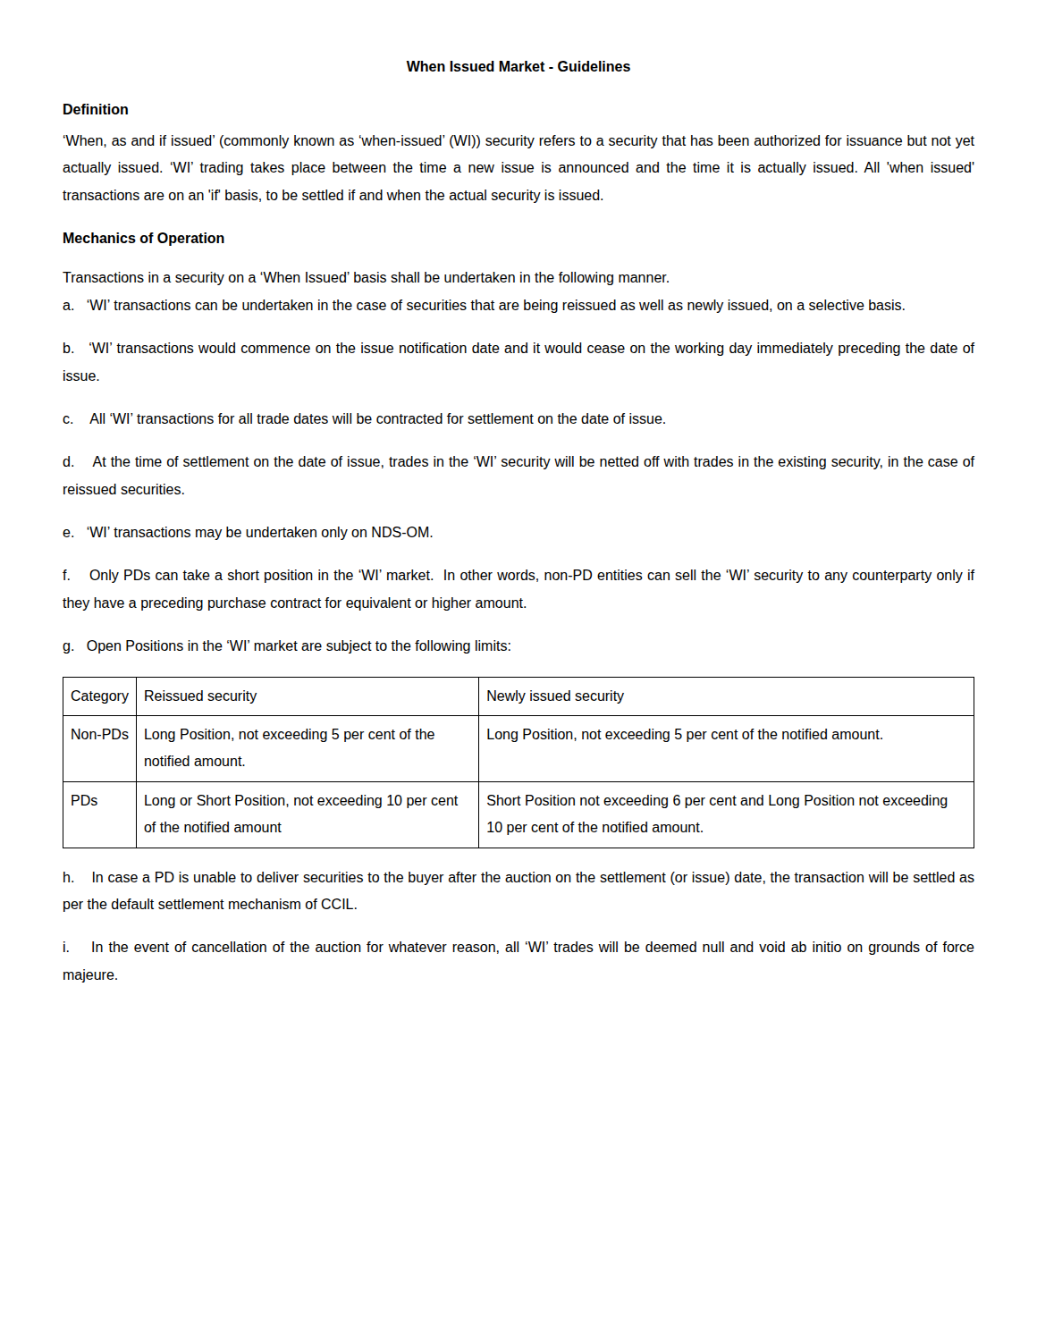When Issued Market - Guidelines
Definition
‘When, as and if issued’ (commonly known as ‘when-issued’ (WI)) security refers to a security that has been authorized for issuance but not yet actually issued. ‘WI’ trading takes place between the time a new issue is announced and the time it is actually issued. All 'when issued' transactions are on an 'if' basis, to be settled if and when the actual security is issued.
Mechanics of Operation
Transactions in a security on a ‘When Issued’ basis shall be undertaken in the following manner.
a. ‘WI’ transactions can be undertaken in the case of securities that are being reissued as well as newly issued, on a selective basis.
b. ‘WI’ transactions would commence on the issue notification date and it would cease on the working day immediately preceding the date of issue.
c. All ‘WI’ transactions for all trade dates will be contracted for settlement on the date of issue.
d. At the time of settlement on the date of issue, trades in the ‘WI’ security will be netted off with trades in the existing security, in the case of reissued securities.
e. ‘WI’ transactions may be undertaken only on NDS-OM.
f. Only PDs can take a short position in the ‘WI’ market. In other words, non-PD entities can sell the ‘WI’ security to any counterparty only if they have a preceding purchase contract for equivalent or higher amount.
g. Open Positions in the ‘WI’ market are subject to the following limits:
| Category | Reissued security | Newly issued security |
| Non-PDs | Long Position, not exceeding 5 per cent of the notified amount. | Long Position, not exceeding 5 per cent of the notified amount. |
| PDs | Long or Short Position, not exceeding 10 per cent of the notified amount | Short Position not exceeding 6 per cent and Long Position not exceeding 10 per cent of the notified amount. |
h. In case a PD is unable to deliver securities to the buyer after the auction on the settlement (or issue) date, the transaction will be settled as per the default settlement mechanism of CCIL.
i. In the event of cancellation of the auction for whatever reason, all ‘WI’ trades will be deemed null and void ab initio on grounds of force majeure.